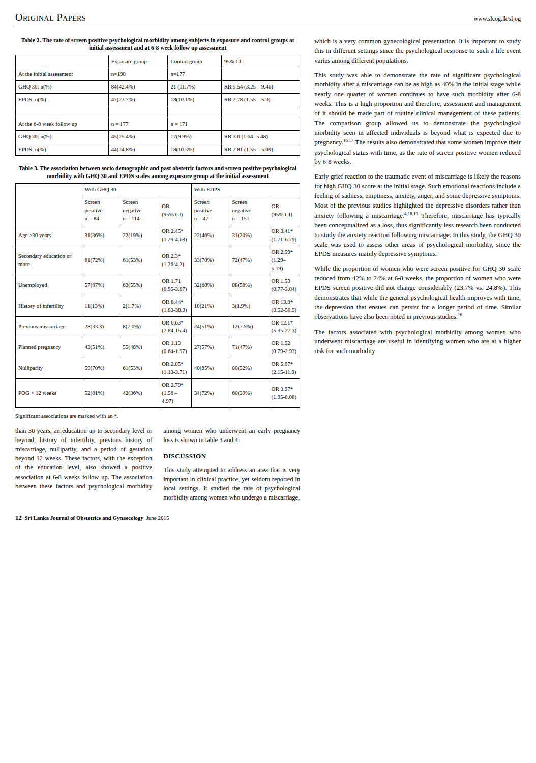Original Papers
www.slcog.lk/sljog
Table 2. The rate of screen positive psychological morbidity among subjects in exposure and control groups at initial assessment and at 6-8 week follow up assessment
| | Exposure group | Control group | 95% CI |
| --- | --- | --- | --- |
| At the initial assessment | n=198 | n=177 | |
| GHQ 30; n(%) | 84(42.4%) | 21 (11.7%) | RR 5.54 (3.25 – 9.46) |
| EPDS; n(%) | 47(23.7%) | 18(10.1%) | RR 2.78 (1.55 – 5.0) |
| At the 6-8 week follow up | n = 177 | n = 171 | |
| GHQ 30; n(%) | 45(25.4%) | 17(9.9%) | RR 3.0 (1.64 -5.48) |
| EPDS; n(%) | 44(24.8%) | 18(10.5%) | RR 2.81 (1.55 – 5.09) |
Table 3. The association between socio demographic and past obstetric factors and screen positive psychological morbidity with GHQ 30 and EPDS scales among exposure group at the initial assessment
| | With GHQ 30 | With EDPS |
| --- | --- | --- |
| Screen positive n = 84 | Screen negative n = 114 | OR (95% CI) | Screen positive n = 47 | Screen negative n = 151 | OR (95% CI) |
| Age >30 years | 31(36%) | 22(19%) | OR 2.45* (1.29-4.63) | 22(46%) | 31(20%) | OR 3.41* (1.71-6.79) |
| Secondary education or more | 61(72%) | 61(53%) | OR 2.3* (1.26-4.2) | 33(70%) | 72(47%) | OR 2.59* (1.29– 5.19) |
| Unemployed | 57(67%) | 63(55%) | OR 1.71 (0.95-3.07) | 32(68%) | 88(58%) | OR 1.53 (0.77-3.04) |
| History of infertility | 11(13%) | 2(1.7%) | OR 8.44* (1.83-38.8) | 10(21%) | 3(1.9%) | OR 13.3* (3.52-50.5) |
| Previous miscarriage | 28(33.3) | 8(7.0%) | OR 6.63* (2.84-15.4) | 24(51%) | 12(7.9%) | OR 12.1* (5.35-27.3) |
| Planned pregnancy | 43(51%) | 55(48%) | OR 1.13 (0.64-1.97) | 27(57%) | 71(47%) | OR 1.52 (0.79-2.93) |
| Nulliparity | 59(70%) | 61(53%) | OR 2.05* (1.13-3.71) | 40(85%) | 80(52%) | OR 5.07* (2.15-11.9) |
| POG > 12 weeks | 52(61%) | 42(36%) | OR 2.79* (1.56 – 4.97) | 34(72%) | 60(39%) | OR 3.97* (1.95-8.08) |
Significant associations are marked with an *.
than 30 years, an education up to secondary level or beyond, history of infertility, previous history of miscarriage, nulliparity, and a period of gestation beyond 12 weeks. These factors, with the exception of the education level, also showed a positive association at 6-8 weeks follow up. The association between these factors and psychological morbidity among women who underwent an early pregnancy loss is shown in table 3 and 4.
DISCUSSION
This study attempted to address an area that is very important in clinical practice, yet seldom reported in local settings. It studied the rate of psychological morbidity among women who undergo a miscarriage,
which is a very common gynecological presentation. It is important to study this in different settings since the psychological response to such a life event varies among different populations.
This study was able to demonstrate the rate of significant psychological morbidity after a miscarriage can be as high as 40% in the initial stage while nearly one quarter of women continues to have such morbidity after 6-8 weeks. This is a high proportion and therefore, assessment and management of it should be made part of routine clinical management of these patients. The comparison group allowed us to demonstrate the psychological morbidity seen in affected individuals is beyond what is expected due to pregnancy.16,17 The results also demonstrated that some women improve their psychological status with time, as the rate of screen positive women reduced by 6-8 weeks.
Early grief reaction to the traumatic event of miscarriage is likely the reasons for high GHQ 30 score at the initial stage. Such emotional reactions include a feeling of sadness, emptiness, anxiety, anger, and some depressive symptoms. Most of the previous studies highlighted the depressive disorders rather than anxiety following a miscarriage.4,18,19 Therefore, miscarriage has typically been conceptualized as a loss, thus significantly less research been conducted to study the anxiety reaction following miscarriage. In this study, the GHQ 30 scale was used to assess other areas of psychological morbidity, since the EPDS measures mainly depressive symptoms.
While the proportion of women who were screen positive for GHQ 30 scale reduced from 42% to 24% at 6-8 weeks, the proportion of women who were EPDS screen positive did not change considerably (23.7% vs. 24.8%). This demonstrates that while the general psychological health improves with time, the depression that ensues can persist for a longer period of time. Similar observations have also been noted in previous studies.16
The factors associated with psychological morbidity among women who underwent miscarriage are useful in identifying women who are at a higher risk for such morbidity
12 Sri Lanka Journal of Obstetrics and Gynaecology June 2015